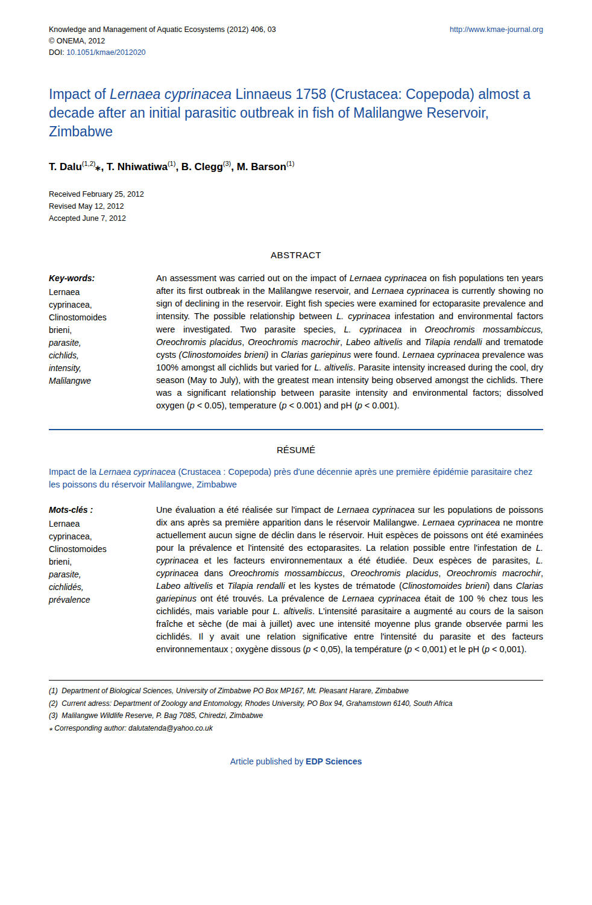Knowledge and Management of Aquatic Ecosystems (2012) 406, 03
© ONEMA, 2012
DOI: 10.1051/kmae/2012020
http://www.kmae-journal.org
Impact of Lernaea cyprinacea Linnaeus 1758 (Crustacea: Copepoda) almost a decade after an initial parasitic outbreak in fish of Malilangwe Reservoir, Zimbabwe
T. Dalu(1,2)⁎, T. Nhiwatiwa(1), B. Clegg(3), M. Barson(1)
Received February 25, 2012
Revised May 12, 2012
Accepted June 7, 2012
ABSTRACT
Key-words:
Lernaea
cyprinacea,
Clinostomoides
brieni,
parasite,
cichlids,
intensity,
Malilangwe
An assessment was carried out on the impact of Lernaea cyprinacea on fish populations ten years after its first outbreak in the Malilangwe reservoir, and Lernaea cyprinacea is currently showing no sign of declining in the reservoir. Eight fish species were examined for ectoparasite prevalence and intensity. The possible relationship between L. cyprinacea infestation and environmental factors were investigated. Two parasite species, L. cyprinacea in Oreochromis mossambiccus, Oreochromis placidus, Oreochromis macrochir, Labeo altivelis and Tilapia rendalli and trematode cysts (Clinostomoides brieni) in Clarias gariepinus were found. Lernaea cyprinacea prevalence was 100% amongst all cichlids but varied for L. altivelis. Parasite intensity increased during the cool, dry season (May to July), with the greatest mean intensity being observed amongst the cichlids. There was a significant relationship between parasite intensity and environmental factors; dissolved oxygen (p < 0.05), temperature (p < 0.001) and pH (p < 0.001).
RÉSUMÉ
Impact de la Lernaea cyprinacea (Crustacea : Copepoda) près d'une décennie après une première épidémie parasitaire chez les poissons du réservoir Malilangwe, Zimbabwe
Mots-clés :
Lernaea
cyprinacea,
Clinostomoides
brieni,
parasite,
cichlidés,
prévalence
Une évaluation a été réalisée sur l'impact de Lernaea cyprinacea sur les populations de poissons dix ans après sa première apparition dans le réservoir Malilangwe. Lernaea cyprinacea ne montre actuellement aucun signe de déclin dans le réservoir. Huit espèces de poissons ont été examinées pour la prévalence et l'intensité des ectoparasites. La relation possible entre l'infestation de L. cyprinacea et les facteurs environnementaux a été étudiée. Deux espèces de parasites, L. cyprinacea dans Oreochromis mossambiccus, Oreochromis placidus, Oreochromis macrochir, Labeo altivelis et Tilapia rendalli et les kystes de trématode (Clinostomoides brieni) dans Clarias gariepinus ont été trouvés. La prévalence de Lernaea cyprinacea était de 100 % chez tous les cichlidés, mais variable pour L. altivelis. L'intensité parasitaire a augmenté au cours de la saison fraîche et sèche (de mai à juillet) avec une intensité moyenne plus grande observée parmi les cichlidés. Il y avait une relation significative entre l'intensité du parasite et des facteurs environnementaux ; oxygène dissous (p < 0,05), la température (p < 0,001) et le pH (p < 0,001).
(1) Department of Biological Sciences, University of Zimbabwe PO Box MP167, Mt. Pleasant Harare, Zimbabwe
(2) Current adress: Department of Zoology and Entomology, Rhodes University, PO Box 94, Grahamstown 6140, South Africa
(3) Malilangwe Wildlife Reserve, P. Bag 7085, Chiredzi, Zimbabwe
⁎ Corresponding author: dalutatenda@yahoo.co.uk
Article published by EDP Sciences